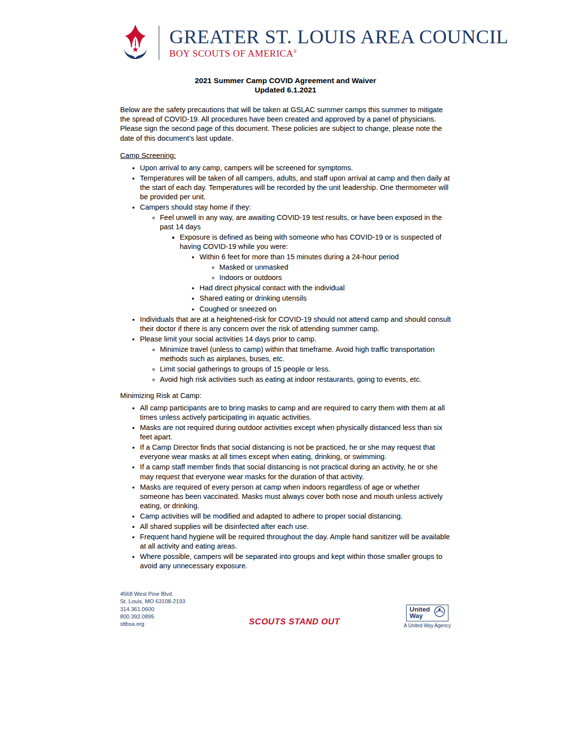GREATER ST. LOUIS AREA COUNCIL
BOY SCOUTS OF AMERICA®
2021 Summer Camp COVID Agreement and Waiver Updated 6.1.2021
Below are the safety precautions that will be taken at GSLAC summer camps this summer to mitigate the spread of COVID-19. All procedures have been created and approved by a panel of physicians. Please sign the second page of this document. These policies are subject to change, please note the date of this document’s last update.
Camp Screening:
Upon arrival to any camp, campers will be screened for symptoms.
Temperatures will be taken of all campers, adults, and staff upon arrival at camp and then daily at the start of each day. Temperatures will be recorded by the unit leadership. One thermometer will be provided per unit.
Campers should stay home if they:
Feel unwell in any way, are awaiting COVID-19 test results, or have been exposed in the past 14 days
Exposure is defined as being with someone who has COVID-19 or is suspected of having COVID-19 while you were:
Within 6 feet for more than 15 minutes during a 24-hour period
Masked or unmasked
Indoors or outdoors
Had direct physical contact with the individual
Shared eating or drinking utensils
Coughed or sneezed on
Individuals that are at a heightened-risk for COVID-19 should not attend camp and should consult their doctor if there is any concern over the risk of attending summer camp.
Please limit your social activities 14 days prior to camp.
Minimize travel (unless to camp) within that timeframe. Avoid high traffic transportation methods such as airplanes, buses, etc.
Limit social gatherings to groups of 15 people or less.
Avoid high risk activities such as eating at indoor restaurants, going to events, etc.
Minimizing Risk at Camp:
All camp participants are to bring masks to camp and are required to carry them with them at all times unless actively participating in aquatic activities.
Masks are not required during outdoor activities except when physically distanced less than six feet apart.
If a Camp Director finds that social distancing is not be practiced, he or she may request that everyone wear masks at all times except when eating, drinking, or swimming.
If a camp staff member finds that social distancing is not practical during an activity, he or she may request that everyone wear masks for the duration of that activity.
Masks are required of every person at camp when indoors regardless of age or whether someone has been vaccinated. Masks must always cover both nose and mouth unless actively eating, or drinking.
Camp activities will be modified and adapted to adhere to proper social distancing.
All shared supplies will be disinfected after each use.
Frequent hand hygiene will be required throughout the day. Ample hand sanitizer will be available at all activity and eating areas.
Where possible, campers will be separated into groups and kept within those smaller groups to avoid any unnecessary exposure.
4568 West Pine Blvd.
St. Louis, MO 63108-2193
314.361.0600
800.392.0895
stlbsa.org
SCOUTS STAND OUT
United
Way
A United Way Agency